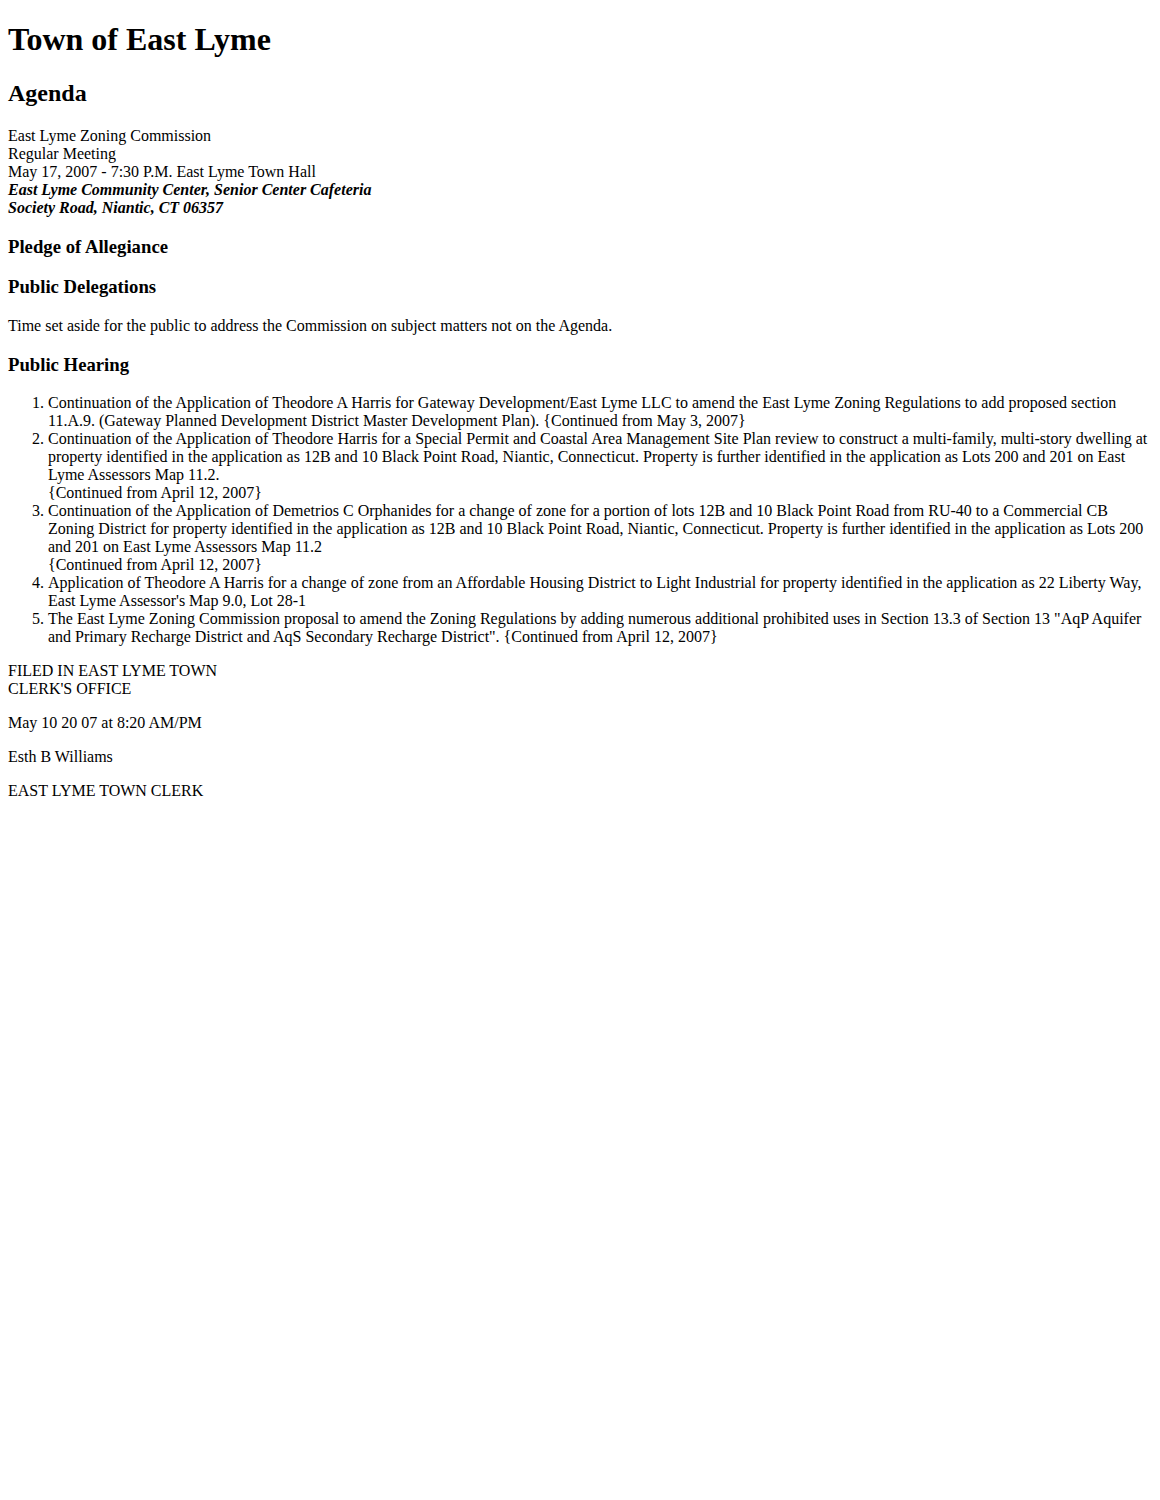Town of East Lyme
Agenda
East Lyme Zoning Commission
Regular Meeting
May 17, 2007 - 7:30 P.M. East Lyme Town Hall
East Lyme Community Center, Senior Center Cafeteria
Society Road, Niantic, CT 06357
Pledge of Allegiance
Public Delegations
Time set aside for the public to address the Commission on subject matters not on the Agenda.
Public Hearing
Continuation of the Application of Theodore A Harris for Gateway Development/East Lyme LLC to amend the East Lyme Zoning Regulations to add proposed section 11.A.9. (Gateway Planned Development District Master Development Plan). {Continued from May 3, 2007}
Continuation of the Application of Theodore Harris for a Special Permit and Coastal Area Management Site Plan review to construct a multi-family, multi-story dwelling at property identified in the application as 12B and 10 Black Point Road, Niantic, Connecticut. Property is further identified in the application as Lots 200 and 201 on East Lyme Assessors Map 11.2.
{Continued from April 12, 2007}
Continuation of the Application of Demetrios C Orphanides for a change of zone for a portion of lots 12B and 10 Black Point Road from RU-40 to a Commercial CB Zoning District for property identified in the application as 12B and 10 Black Point Road, Niantic, Connecticut. Property is further identified in the application as Lots 200 and 201 on East Lyme Assessors Map 11.2
{Continued from April 12, 2007}
Application of Theodore A Harris for a change of zone from an Affordable Housing District to Light Industrial for property identified in the application as 22 Liberty Way, East Lyme Assessor's Map 9.0, Lot 28-1
The East Lyme Zoning Commission proposal to amend the Zoning Regulations by adding numerous additional prohibited uses in Section 13.3 of Section 13 "AqP Aquifer and Primary Recharge District and AqS Secondary Recharge District". {Continued from April 12, 2007}
FILED IN EAST LYME TOWN
CLERK'S OFFICE
May 10 20 07 at 8:20 AM/PM
Esth B Williams
EAST LYME TOWN CLERK